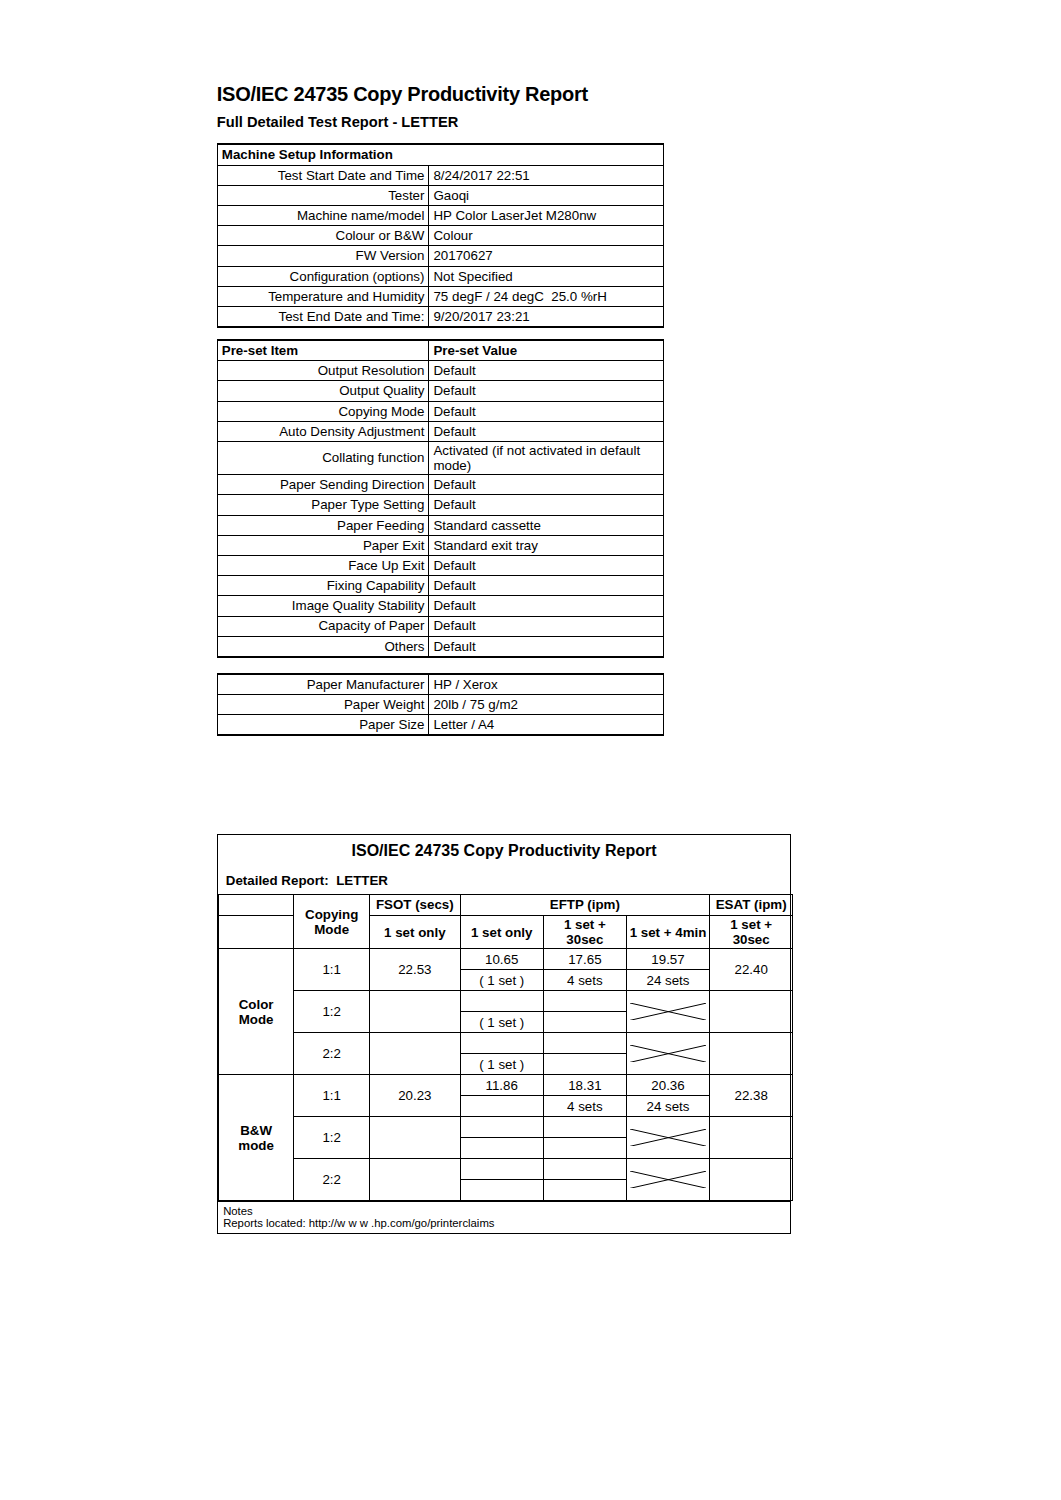ISO/IEC 24735 Copy Productivity Report
Full Detailed Test Report - LETTER
| Machine Setup Information | |
| Test Start Date and Time | 8/24/2017 22:51 |
| Tester | Gaoqi |
| Machine name/model | HP Color LaserJet M280nw |
| Colour or B&W | Colour |
| FW Version | 20170627 |
| Configuration (options) | Not Specified |
| Temperature and Humidity | 75 degF / 24 degC 25.0 %rH |
| Test End Date and Time: | 9/20/2017 23:21 |
| Pre-set Item | Pre-set Value |
| Output Resolution | Default |
| Output Quality | Default |
| Copying Mode | Default |
| Auto Density Adjustment | Default |
| Collating function | Activated (if not activated in default mode) |
| Paper Sending Direction | Default |
| Paper Type Setting | Default |
| Paper Feeding | Standard cassette |
| Paper Exit | Standard exit tray |
| Face Up Exit | Default |
| Fixing Capability | Default |
| Image Quality Stability | Default |
| Capacity of Paper | Default |
| Others | Default |
| Paper Manufacturer | HP / Xerox |
| Paper Weight | 20lb / 75 g/m2 |
| Paper Size | Letter / A4 |
ISO/IEC 24735 Copy Productivity Report
Detailed Report: LETTER
| | Copying Mode | FSOT (secs) | EFTP (ipm) | ESAT (ipm) |
| --- | --- | --- | --- | --- |
| | 1 set only | 1 set only | 1 set + 30sec | 1 set + 4min | 1 set + 30sec |
| Color Mode | 1:1 | 22.53 | 10.65 | 17.65 | 19.57 | 22.40 |
| ( 1 set ) | 4 sets | 24 sets |
| 1:2 | | | | | |
| ( 1 set ) | |
| 2:2 | | | | | |
| ( 1 set ) | |
| B&W mode | 1:1 | 20.23 | 11.86 | 18.31 | 20.36 | 22.38 |
| | 4 sets | 24 sets |
| 1:2 | | | | | |
| 2:2 | | | | | |
Notes
Reports located: http://w w w .hp.com/go/printerclaims